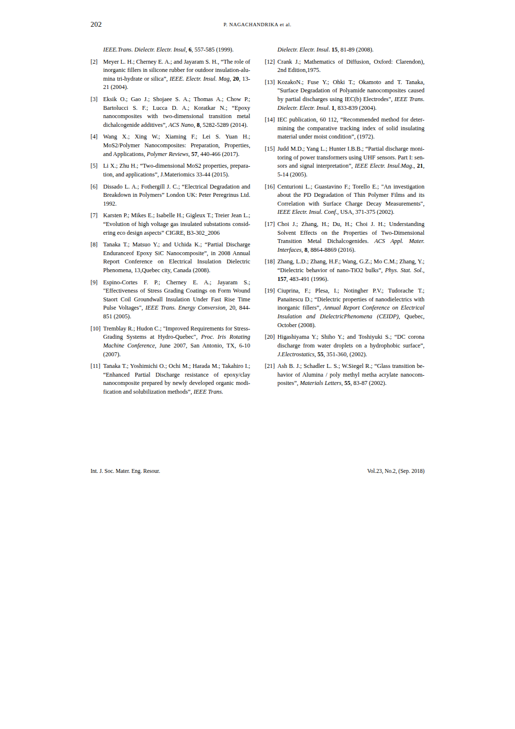202
P. NAGACHANDRIKA et al.
IEEE.Trans. Dielectr. Electr. Insul, 6, 557-585 (1999).
[2] Meyer L. H.; Cherney E. A.; and Jayaram S. H., “The role of inorganic fillers in silicone rubber for outdoor insulation-alumina tri-hydrate or silica”, IEEE. Electr. Insul. Mag, 20, 13-21 (2004).
[3] Eksik O.; Gao J.; Shojaee S. A.; Thomas A.; Chow P.; Bartolucci S. F.; Lucca D. A.; Koratkar N.; “Epoxy nanocomposites with two-dimensional transition metal dichalcogenide additives”, ACS Nano, 8, 5282-5289 (2014).
[4] Wang X.; Xing W.; Xiaming F.; Lei S. Yuan H.; MoS2/Polymer Nanocomposites: Preparation, Properties, and Applications, Polymer Reviews, 57, 440-466 (2017).
[5] Li X.; Zhu H.; “Two-dimensional MoS2 properties, preparation, and applications”, J.Materiomics 33-44 (2015).
[6] Dissado L. A.; Fothergill J. C.; “Electrical Degradation and Breakdown in Polymers” London UK: Peter Peregrinus Ltd. 1992.
[7] Karsten P.; Mikes E.; Isabelle H.; Gigleux T.; Treier Jean L.; “Evolution of high voltage gas insulated substations considering eco design aspects” CIGRE, B3-302_2006
[8] Tanaka T.; Matsuo Y.; and Uchida K.; “Partial Discharge Enduranceof Epoxy SiC Nanocomposite”, in 2008 Annual Report Conference on Electrical Insulation Dielectric Phenomena, 13,Quebec city, Canada (2008).
[9] Espino-Cortes F. P.; Cherney E. A.; Jayaram S.; "Effectiveness of Stress Grading Coatings on Form Wound Staort Coil Groundwall Insulation Under Fast Rise Time Pulse Voltages", IEEE Trans. Energy Conversion, 20, 844-851 (2005).
[10] Tremblay R.; Hudon C.; "Improved Requirements for Stress-Grading Systems at Hydro-Quebec", Proc. Iris Rotating Machine Conference, June 2007, San Antonio, TX, 6-10 (2007).
[11] Tanaka T.; Yoshimichi O.; Ochi M.; Harada M.; Takahiro I.; “Enhanced Partial Discharge resistance of epoxy/clay nanocomposite prepared by newly developed organic modification and solubilization methods”, IEEE Trans.
Dielectr. Electr. Insul. 15, 81-89 (2008).
[12] Crank J.; Mathematics of Diffusion, Oxford: Clarendon), 2nd Edition,1975.
[13] KozakoN.; Fuse Y.; Ohki T.; Okamoto and T. Tanaka, "Surface Degradation of Polyamide nanocomposites caused by partial discharges using IEC(b) Electrodes", IEEE Trans. Dielectr. Electr. Insul. 1, 833-839 (2004).
[14] IEC publication, 60 112, “Recommended method for determining the comparative tracking index of solid insulating material under moist condition”, (1972).
[15] Judd M.D.; Yang L.; Hunter I.B.B.; “Partial discharge monitoring of power transformers using UHF sensors. Part I: sensors and signal interpretation”, IEEE Electr. Insul.Mag., 21, 5-14 (2005).
[16] Centurioni L.; Guastavino F.; Torello E.; "An investigation about the PD Degradation of Thin Polymer Films and its Correlation with Surface Charge Decay Measurements", IEEE Electr. Insul. Conf., USA, 371-375 (2002).
[17] Choi J.; Zhang, H.; Du, H.; Choi J. H.; Understanding Solvent Effects on the Properties of Two-Dimensional Transition Metal Dichalcogenides. ACS Appl. Mater. Interfaces, 8, 8864-8869 (2016).
[18] Zhang, L.D.; Zhang, H.F.; Wang, G.Z.; Mo C.M.; Zhang, Y.; “Dielectric behavior of nano-TiO2 bulks”, Phys. Stat. Sol., 157, 483-491 (1996).
[19] Ciuprina, F.; Plesa, I.; Notingher P.V.; Tudorache T.; Panaitescu D.; “Dielectric properties of nanodielectrics with inorganic fillers”, Annual Report Conference on Electrical Insulation and DielectricPhenomena (CEIDP), Quebec, October (2008).
[20] Higashiyama Y.; Shiho Y.; and Toshiyuki S.; “DC corona discharge from water droplets on a hydrophobic surface”, J.Electrostatics, 55, 351-360, (2002).
[21] Ash B. J.; Schadler L. S.; W.Siegel R.; “Glass transition behavior of Alumina / poly methyl metha acrylate nanocomposites”, Materials Letters, 55, 83-87 (2002).
Int. J. Soc. Mater. Eng. Resour.
Vol.23, No.2, (Sep. 2018)